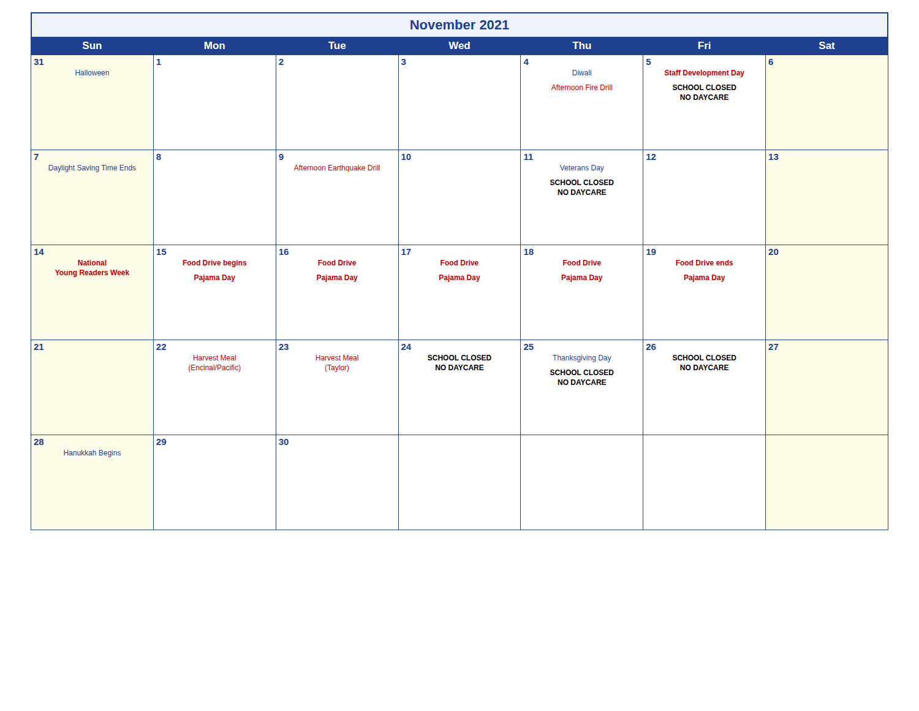November 2021
| Sun | Mon | Tue | Wed | Thu | Fri | Sat |
| --- | --- | --- | --- | --- | --- | --- |
| 31 Halloween | 1 | 2 | 3 | 4 Diwali Afternoon Fire Drill | 5 Staff Development Day SCHOOL CLOSED NO DAYCARE | 6 |
| 7 Daylight Saving Time Ends | 8 | 9 Afternoon Earthquake Drill | 10 | 11 Veterans Day SCHOOL CLOSED NO DAYCARE | 12 | 13 |
| 14 National Young Readers Week | 15 Food Drive begins Pajama Day | 16 Food Drive Pajama Day | 17 Food Drive Pajama Day | 18 Food Drive Pajama Day | 19 Food Drive ends Pajama Day | 20 |
| 21 | 22 Harvest Meal (Encinal/Pacific) | 23 Harvest Meal (Taylor) | 24 SCHOOL CLOSED NO DAYCARE | 25 Thanksgiving Day SCHOOL CLOSED NO DAYCARE | 26 SCHOOL CLOSED NO DAYCARE | 27 |
| 28 Hanukkah Begins | 29 | 30 | | | | |